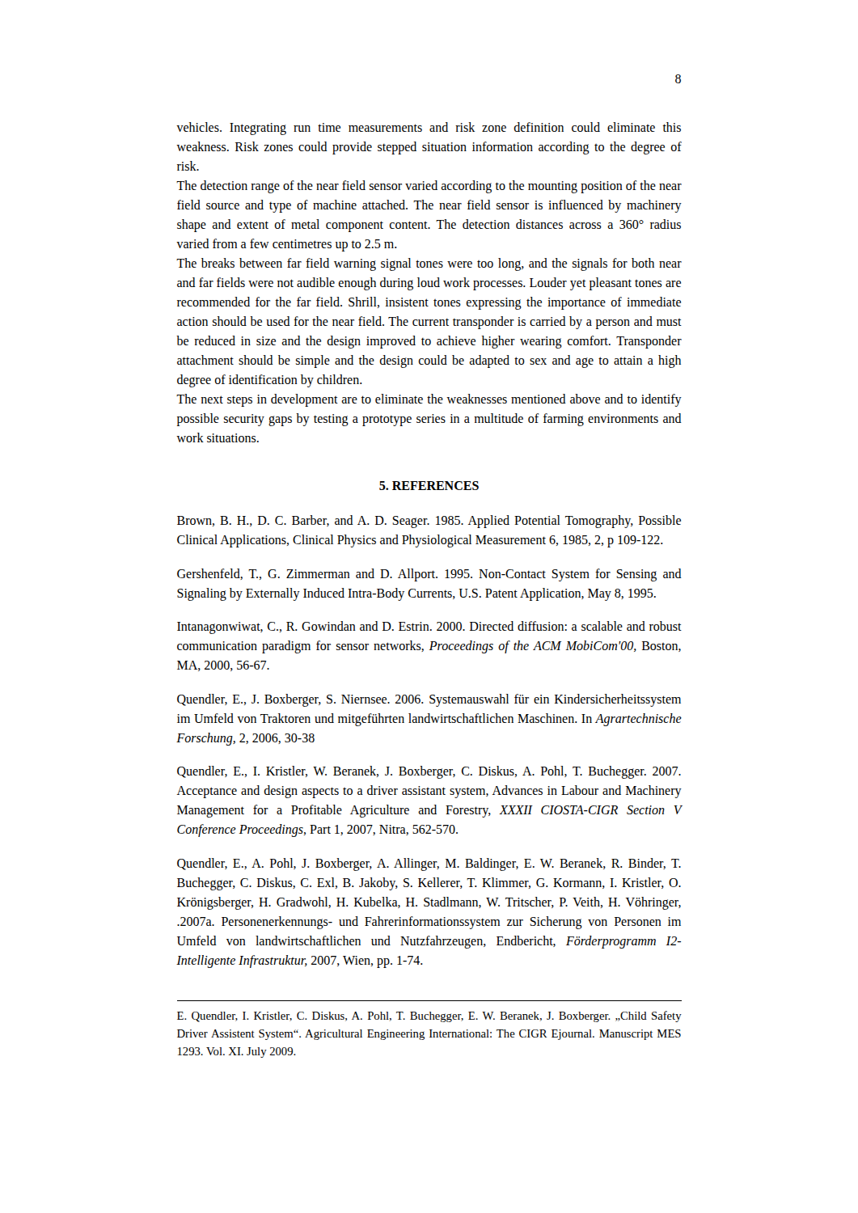8
vehicles. Integrating run time measurements and risk zone definition could eliminate this weakness. Risk zones could provide stepped situation information according to the degree of risk.
The detection range of the near field sensor varied according to the mounting position of the near field source and type of machine attached. The near field sensor is influenced by machinery shape and extent of metal component content. The detection distances across a 360° radius varied from a few centimetres up to 2.5 m.
The breaks between far field warning signal tones were too long, and the signals for both near and far fields were not audible enough during loud work processes. Louder yet pleasant tones are recommended for the far field. Shrill, insistent tones expressing the importance of immediate action should be used for the near field. The current transponder is carried by a person and must be reduced in size and the design improved to achieve higher wearing comfort. Transponder attachment should be simple and the design could be adapted to sex and age to attain a high degree of identification by children.
The next steps in development are to eliminate the weaknesses mentioned above and to identify possible security gaps by testing a prototype series in a multitude of farming environments and work situations.
5. REFERENCES
Brown, B. H., D. C. Barber, and A. D. Seager. 1985. Applied Potential Tomography, Possible Clinical Applications, Clinical Physics and Physiological Measurement 6, 1985, 2, p 109-122.
Gershenfeld, T., G. Zimmerman and D. Allport. 1995. Non-Contact System for Sensing and Signaling by Externally Induced Intra-Body Currents, U.S. Patent Application, May 8, 1995.
Intanagonwiwat, C., R. Gowindan and D. Estrin. 2000. Directed diffusion: a scalable and robust communication paradigm for sensor networks, Proceedings of the ACM MobiCom'00, Boston, MA, 2000, 56-67.
Quendler, E., J. Boxberger, S. Niernsee. 2006. Systemauswahl für ein Kindersicherheitssystem im Umfeld von Traktoren und mitgeführten landwirtschaftlichen Maschinen. In Agrartechnische Forschung, 2, 2006, 30-38
Quendler, E., I. Kristler, W. Beranek, J. Boxberger, C. Diskus, A. Pohl, T. Buchegger. 2007. Acceptance and design aspects to a driver assistant system, Advances in Labour and Machinery Management for a Profitable Agriculture and Forestry, XXXII CIOSTA-CIGR Section V Conference Proceedings, Part 1, 2007, Nitra, 562-570.
Quendler, E., A. Pohl, J. Boxberger, A. Allinger, M. Baldinger, E. W. Beranek, R. Binder, T. Buchegger, C. Diskus, C. Exl, B. Jakoby, S. Kellerer, T. Klimmer, G. Kormann, I. Kristler, O. Krönigsberger, H. Gradwohl, H. Kubelka, H. Stadlmann, W. Tritscher, P. Veith, H. Vöhringer, .2007a. Personenerkennungs- und Fahrerinformationssystem zur Sicherung von Personen im Umfeld von landwirtschaftlichen und Nutzfahrzeugen, Endbericht, Förderprogramm I2-Intelligente Infrastruktur, 2007, Wien, pp. 1-74.
E. Quendler, I. Kristler, C. Diskus, A. Pohl, T. Buchegger, E. W. Beranek, J. Boxberger. „Child Safety Driver Assistent System“. Agricultural Engineering International: The CIGR Ejournal. Manuscript MES 1293. Vol. XI. July 2009.